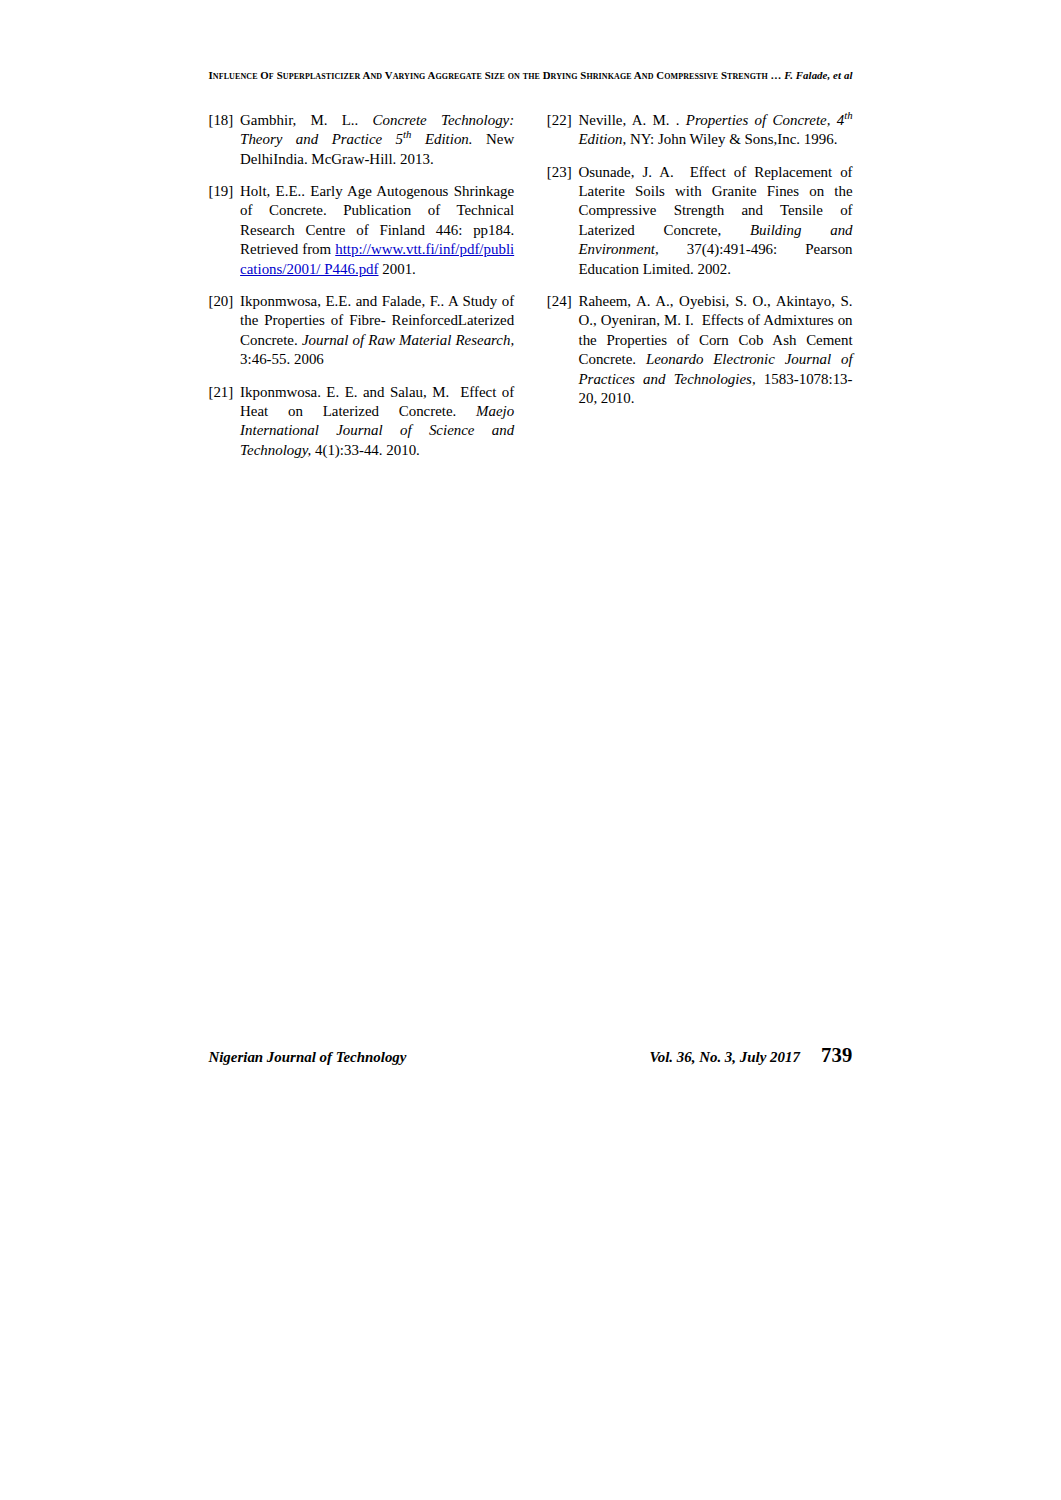Influence Of Superplasticizer And Varying Aggregate Size on the Drying Shrinkage And Compressive Strength … F. Falade, et al
[18] Gambhir, M. L.. Concrete Technology: Theory and Practice 5th Edition. New DelhiIndia. McGraw-Hill. 2013.
[19] Holt, E.E.. Early Age Autogenous Shrinkage of Concrete. Publication of Technical Research Centre of Finland 446: pp184. Retrieved from http://www.vtt.fi/inf/pdf/publications/2001/ P446.pdf 2001.
[20] Ikponmwosa, E.E. and Falade, F.. A Study of the Properties of Fibre- ReinforcedLaterized Concrete. Journal of Raw Material Research, 3:46-55. 2006
[21] Ikponmwosa. E. E. and Salau, M. Effect of Heat on Laterized Concrete. Maejo International Journal of Science and Technology, 4(1):33-44. 2010.
[22] Neville, A. M. . Properties of Concrete, 4th Edition, NY: John Wiley & Sons,Inc. 1996.
[23] Osunade, J. A. Effect of Replacement of Laterite Soils with Granite Fines on the Compressive Strength and Tensile of Laterized Concrete, Building and Environment, 37(4):491-496: Pearson Education Limited. 2002.
[24] Raheem, A. A., Oyebisi, S. O., Akintayo, S. O., Oyeniran, M. I. Effects of Admixtures on the Properties of Corn Cob Ash Cement Concrete. Leonardo Electronic Journal of Practices and Technologies, 1583-1078:13-20, 2010.
Nigerian Journal of Technology
Vol. 36, No. 3, July 2017 739